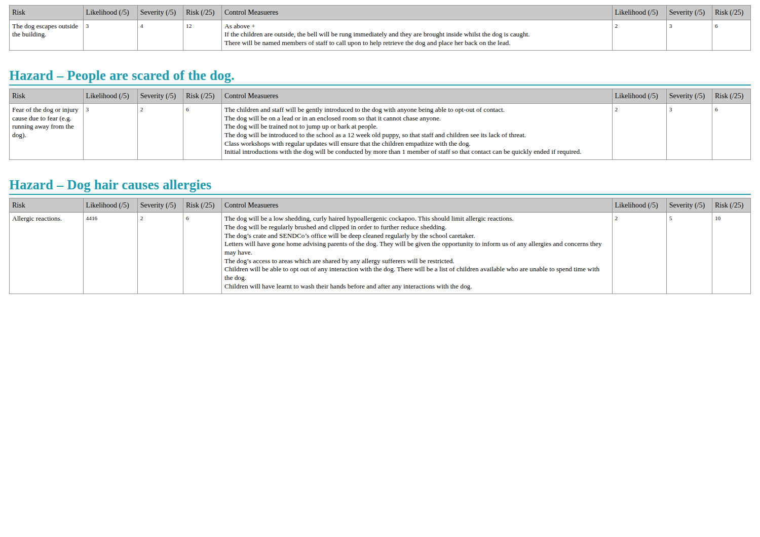| Risk | Likelihood (/5) | Severity (/5) | Risk (/25) | Control Measueres | Likelihood (/5) | Severity (/5) | Risk (/25) |
| --- | --- | --- | --- | --- | --- | --- | --- |
| The dog escapes outside the building. | 3 | 4 | 12 | As above + If the children are outside, the bell will be rung immediately and they are brought inside whilst the dog is caught. There will be named members of staff to call upon to help retrieve the dog and place her back on the lead. | 2 | 3 | 6 |
Hazard – People are scared of the dog.
| Risk | Likelihood (/5) | Severity (/5) | Risk (/25) | Control Measueres | Likelihood (/5) | Severity (/5) | Risk (/25) |
| --- | --- | --- | --- | --- | --- | --- | --- |
| Fear of the dog or injury cause due to fear (e.g. running away from the dog). | 3 | 2 | 6 | The children and staff will be gently introduced to the dog with anyone being able to opt-out of contact. The dog will be on a lead or in an enclosed room so that it cannot chase anyone. The dog will be trained not to jump up or bark at people. The dog will be introduced to the school as a 12 week old puppy, so that staff and children see its lack of threat. Class workshops with regular updates will ensure that the children empathize with the dog. Initial introductions with the dog will be conducted by more than 1 member of staff so that contact can be quickly ended if required. | 2 | 3 | 6 |
Hazard – Dog hair causes allergies
| Risk | Likelihood (/5) | Severity (/5) | Risk (/25) | Control Measueres | Likelihood (/5) | Severity (/5) | Risk (/25) |
| --- | --- | --- | --- | --- | --- | --- | --- |
| Allergic reactions. | 4416 | 2 | 6 | The dog will be a low shedding, curly haired hypoallergenic cockapoo. This should limit allergic reactions. The dog will be regularly brushed and clipped in order to further reduce shedding. The dog’s crate and SENDCo’s office will be deep cleaned regularly by the school caretaker. Letters will have gone home advising parents of the dog. They will be given the opportunity to inform us of any allergies and concerns they may have. The dog’s access to areas which are shared by any allergy sufferers will be restricted. Children will be able to opt out of any interaction with the dog. There will be a list of children available who are unable to spend time with the dog. Children will have learnt to wash their hands before and after any interactions with the dog. | 2 | 5 | 10 |